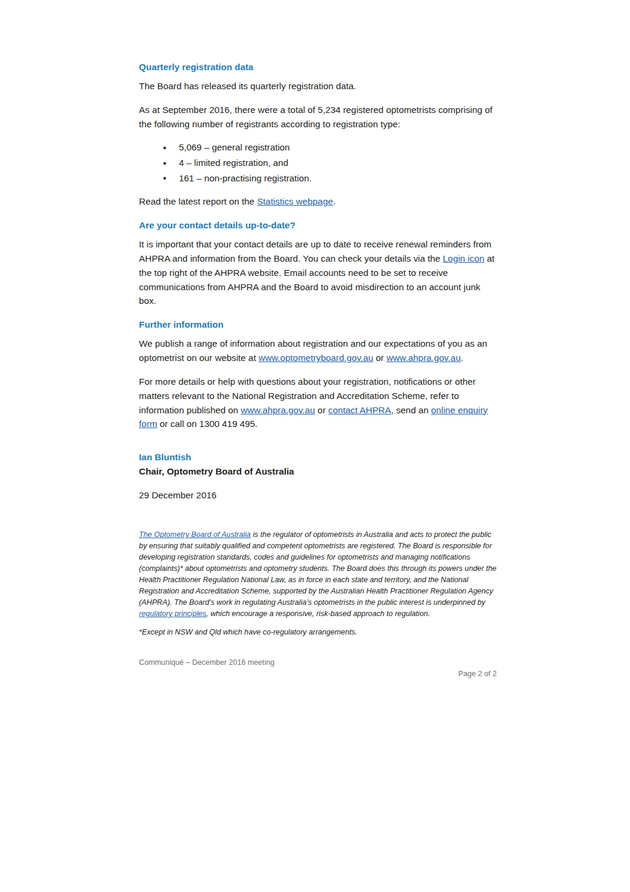Quarterly registration data
The Board has released its quarterly registration data.
As at September 2016, there were a total of 5,234 registered optometrists comprising of the following number of registrants according to registration type:
5,069 – general registration
4 – limited registration, and
161 – non-practising registration.
Read the latest report on the Statistics webpage.
Are your contact details up-to-date?
It is important that your contact details are up to date to receive renewal reminders from AHPRA and information from the Board. You can check your details via the Login icon at the top right of the AHPRA website. Email accounts need to be set to receive communications from AHPRA and the Board to avoid misdirection to an account junk box.
Further information
We publish a range of information about registration and our expectations of you as an optometrist on our website at www.optometryboard.gov.au or www.ahpra.gov.au.
For more details or help with questions about your registration, notifications or other matters relevant to the National Registration and Accreditation Scheme, refer to information published on www.ahpra.gov.au or contact AHPRA, send an online enquiry form or call on 1300 419 495.
Ian Bluntish
Chair, Optometry Board of Australia
29 December 2016
The Optometry Board of Australia is the regulator of optometrists in Australia and acts to protect the public by ensuring that suitably qualified and competent optometrists are registered. The Board is responsible for developing registration standards, codes and guidelines for optometrists and managing notifications (complaints)* about optometrists and optometry students. The Board does this through its powers under the Health Practitioner Regulation National Law, as in force in each state and territory, and the National Registration and Accreditation Scheme, supported by the Australian Health Practitioner Regulation Agency (AHPRA). The Board's work in regulating Australia’s optometrists in the public interest is underpinned by regulatory principles, which encourage a responsive, risk-based approach to regulation.
*Except in NSW and Qld which have co-regulatory arrangements.
Communiqué – December 2016 meeting Page 2 of 2